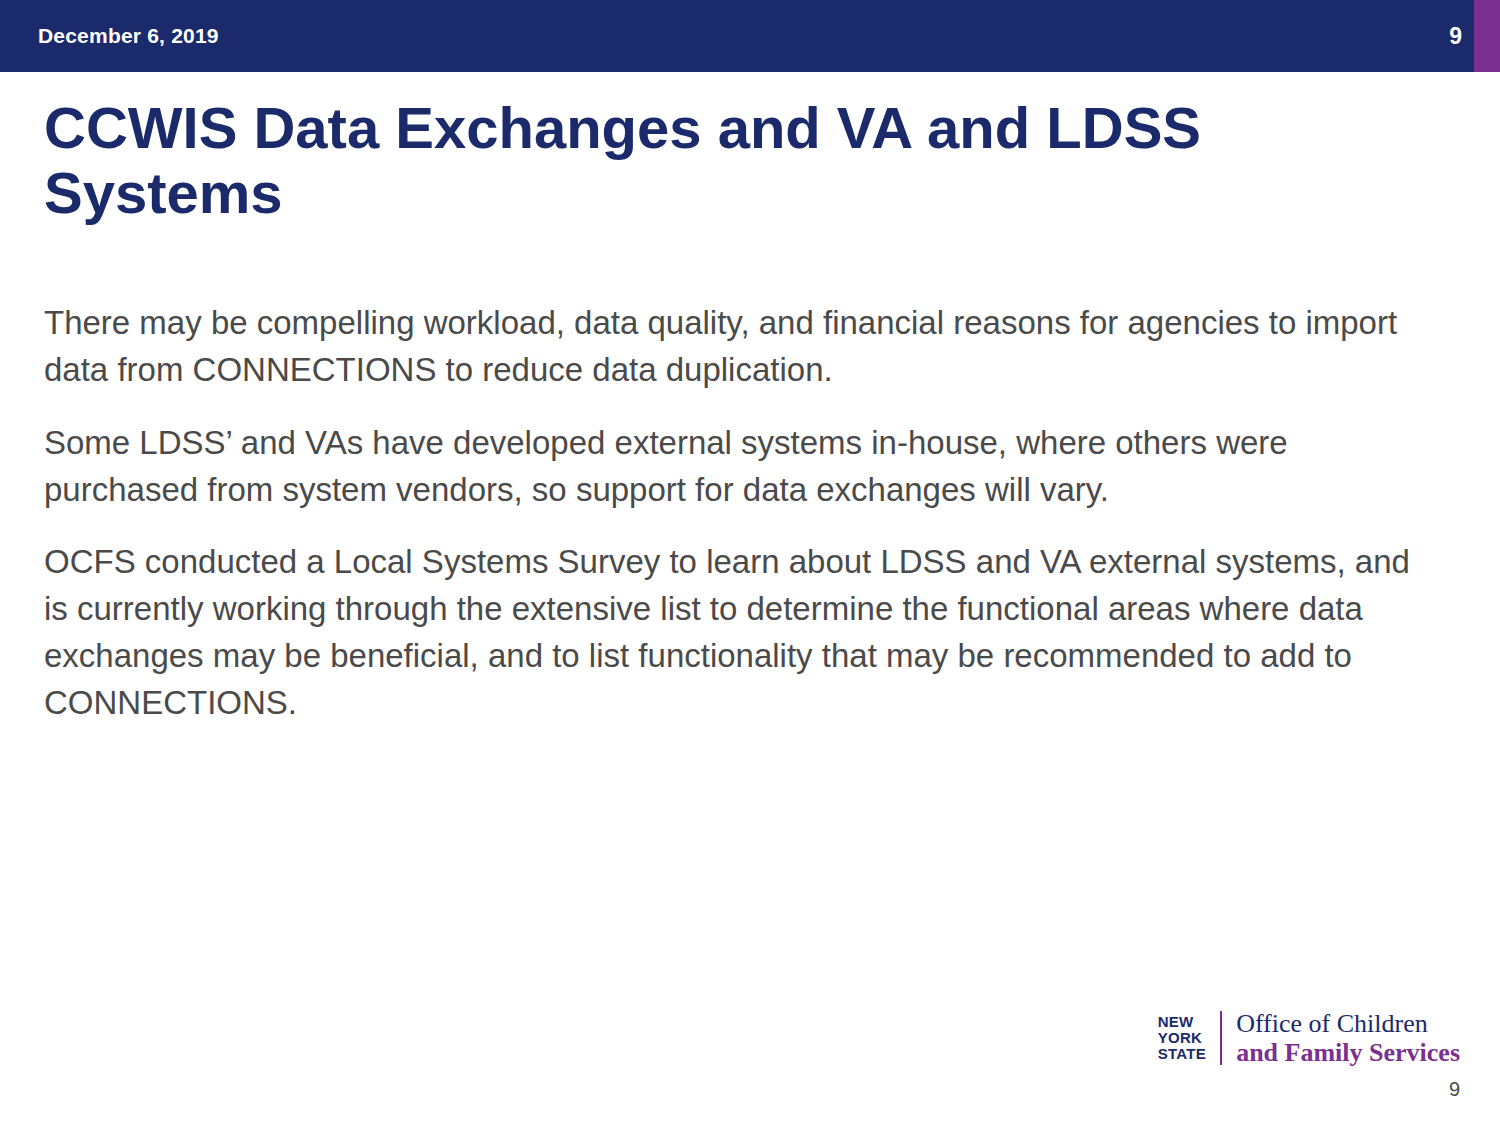December 6, 2019
9
CCWIS Data Exchanges and VA and LDSS Systems
There may be compelling workload, data quality, and financial reasons for agencies to import data from CONNECTIONS to reduce data duplication.
Some LDSS’ and VAs have developed external systems in-house, where others were purchased from system vendors, so support for data exchanges will vary.
OCFS conducted a Local Systems Survey to learn about LDSS and VA external systems, and is currently working through the extensive list to determine the functional areas where data exchanges may be beneficial, and to list functionality that may be recommended to add to CONNECTIONS.
NEW
YORK
STATE
Office of Children
and Family Services
9